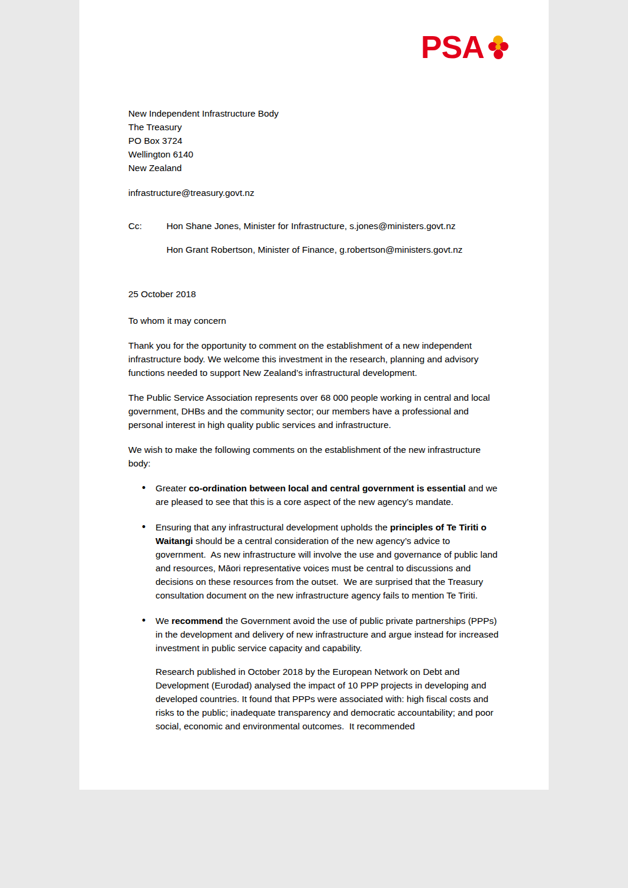PSA
New Independent Infrastructure Body
The Treasury
PO Box 3724
Wellington 6140
New Zealand
infrastructure@treasury.govt.nz
Cc: Hon Shane Jones, Minister for Infrastructure, s.jones@ministers.govt.nz
Hon Grant Robertson, Minister of Finance, g.robertson@ministers.govt.nz
25 October 2018
To whom it may concern
Thank you for the opportunity to comment on the establishment of a new independent infrastructure body. We welcome this investment in the research, planning and advisory functions needed to support New Zealand’s infrastructural development.
The Public Service Association represents over 68 000 people working in central and local government, DHBs and the community sector; our members have a professional and personal interest in high quality public services and infrastructure.
We wish to make the following comments on the establishment of the new infrastructure body:
Greater co-ordination between local and central government is essential and we are pleased to see that this is a core aspect of the new agency’s mandate.
Ensuring that any infrastructural development upholds the principles of Te Tiriti o Waitangi should be a central consideration of the new agency’s advice to government. As new infrastructure will involve the use and governance of public land and resources, Māori representative voices must be central to discussions and decisions on these resources from the outset. We are surprised that the Treasury consultation document on the new infrastructure agency fails to mention Te Tiriti.
We recommend the Government avoid the use of public private partnerships (PPPs) in the development and delivery of new infrastructure and argue instead for increased investment in public service capacity and capability.
Research published in October 2018 by the European Network on Debt and Development (Eurodad) analysed the impact of 10 PPP projects in developing and developed countries. It found that PPPs were associated with: high fiscal costs and risks to the public; inadequate transparency and democratic accountability; and poor social, economic and environmental outcomes. It recommended